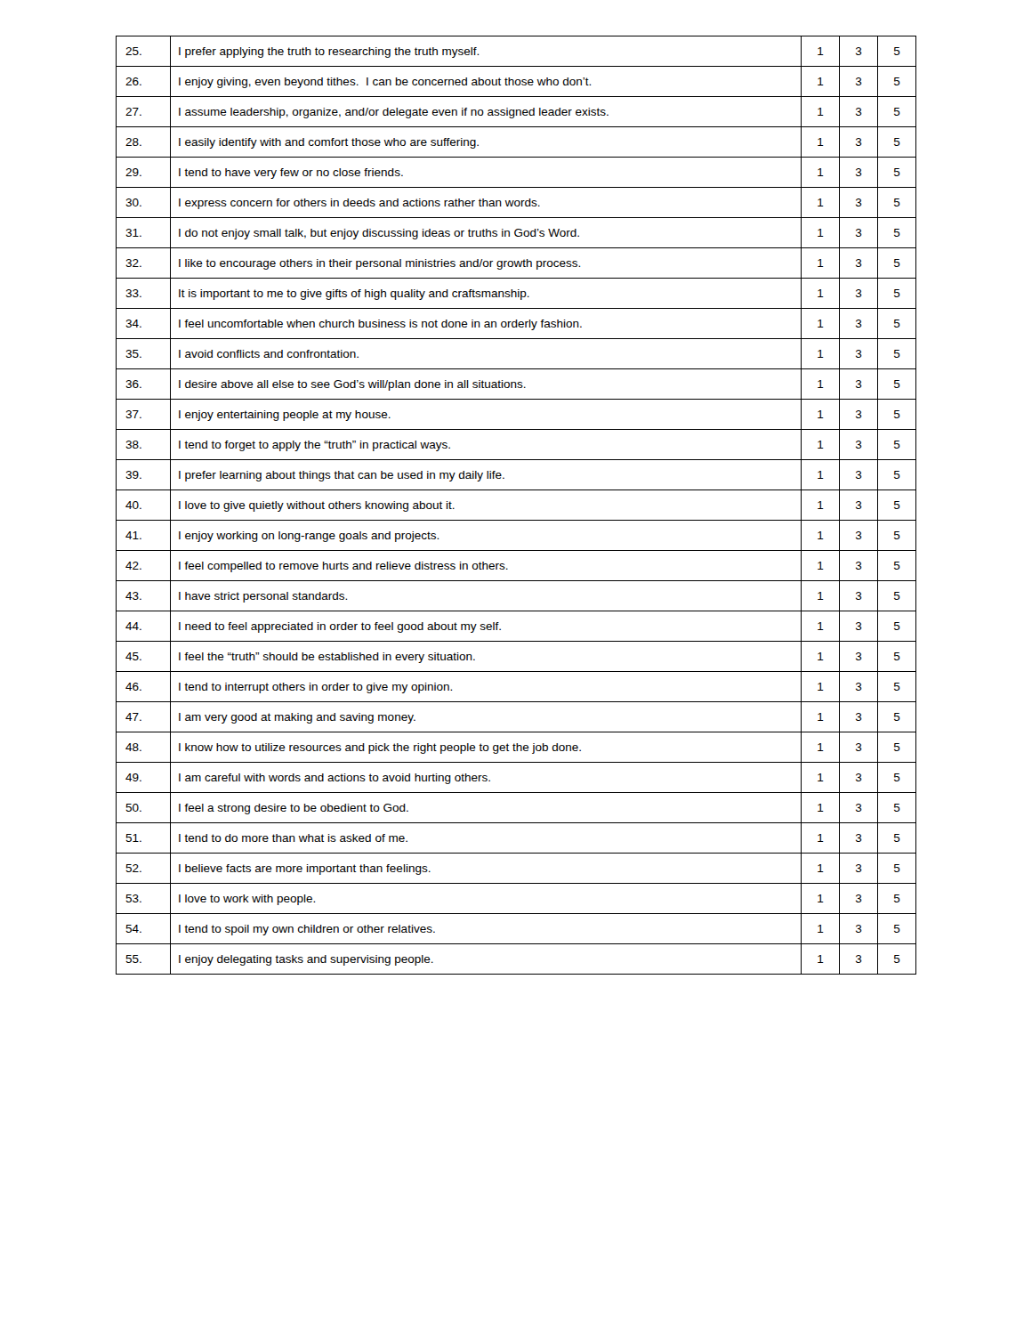| 25. | I prefer applying the truth to researching the truth myself. | 1 | 3 | 5 |
| 26. | I enjoy giving, even beyond tithes. I can be concerned about those who don’t. | 1 | 3 | 5 |
| 27. | I assume leadership, organize, and/or delegate even if no assigned leader exists. | 1 | 3 | 5 |
| 28. | I easily identify with and comfort those who are suffering. | 1 | 3 | 5 |
| 29. | I tend to have very few or no close friends. | 1 | 3 | 5 |
| 30. | I express concern for others in deeds and actions rather than words. | 1 | 3 | 5 |
| 31. | I do not enjoy small talk, but enjoy discussing ideas or truths in God’s Word. | 1 | 3 | 5 |
| 32. | I like to encourage others in their personal ministries and/or growth process. | 1 | 3 | 5 |
| 33. | It is important to me to give gifts of high quality and craftsmanship. | 1 | 3 | 5 |
| 34. | I feel uncomfortable when church business is not done in an orderly fashion. | 1 | 3 | 5 |
| 35. | I avoid conflicts and confrontation. | 1 | 3 | 5 |
| 36. | I desire above all else to see God’s will/plan done in all situations. | 1 | 3 | 5 |
| 37. | I enjoy entertaining people at my house. | 1 | 3 | 5 |
| 38. | I tend to forget to apply the “truth” in practical ways. | 1 | 3 | 5 |
| 39. | I prefer learning about things that can be used in my daily life. | 1 | 3 | 5 |
| 40. | I love to give quietly without others knowing about it. | 1 | 3 | 5 |
| 41. | I enjoy working on long-range goals and projects. | 1 | 3 | 5 |
| 42. | I feel compelled to remove hurts and relieve distress in others. | 1 | 3 | 5 |
| 43. | I have strict personal standards. | 1 | 3 | 5 |
| 44. | I need to feel appreciated in order to feel good about my self. | 1 | 3 | 5 |
| 45. | I feel the “truth” should be established in every situation. | 1 | 3 | 5 |
| 46. | I tend to interrupt others in order to give my opinion. | 1 | 3 | 5 |
| 47. | I am very good at making and saving money. | 1 | 3 | 5 |
| 48. | I know how to utilize resources and pick the right people to get the job done. | 1 | 3 | 5 |
| 49. | I am careful with words and actions to avoid hurting others. | 1 | 3 | 5 |
| 50. | I feel a strong desire to be obedient to God. | 1 | 3 | 5 |
| 51. | I tend to do more than what is asked of me. | 1 | 3 | 5 |
| 52. | I believe facts are more important than feelings. | 1 | 3 | 5 |
| 53. | I love to work with people. | 1 | 3 | 5 |
| 54. | I tend to spoil my own children or other relatives. | 1 | 3 | 5 |
| 55. | I enjoy delegating tasks and supervising people. | 1 | 3 | 5 |